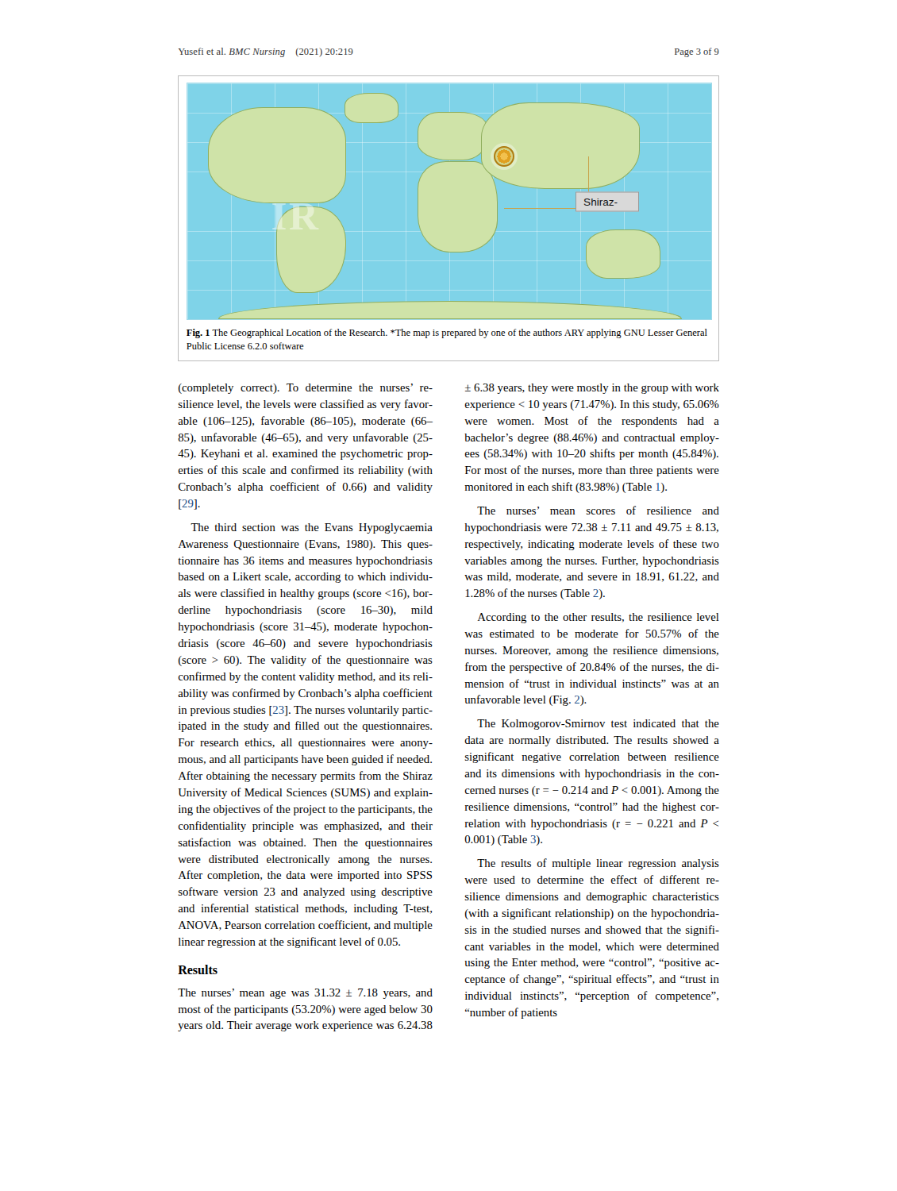Yusefi et al. BMC Nursing (2021) 20:219
Page 3 of 9
IR
Shiraz-
Fig. 1 The Geographical Location of the Research. *The map is prepared by one of the authors ARY applying GNU Lesser General Public License 6.2.0 software
(completely correct). To determine the nurses’ resilience level, the levels were classified as very favorable (106–125), favorable (86–105), moderate (66–85), unfavorable (46–65), and very unfavorable (25-45). Keyhani et al. examined the psychometric properties of this scale and confirmed its reliability (with Cronbach’s alpha coefficient of 0.66) and validity [29].
The third section was the Evans Hypoglycaemia Awareness Questionnaire (Evans, 1980). This questionnaire has 36 items and measures hypochondriasis based on a Likert scale, according to which individuals were classified in healthy groups (score <16), borderline hypochondriasis (score 16–30), mild hypochondriasis (score 31–45), moderate hypochondriasis (score 46–60) and severe hypochondriasis (score > 60). The validity of the questionnaire was confirmed by the content validity method, and its reliability was confirmed by Cronbach’s alpha coefficient in previous studies [23]. The nurses voluntarily participated in the study and filled out the questionnaires. For research ethics, all questionnaires were anonymous, and all participants have been guided if needed. After obtaining the necessary permits from the Shiraz University of Medical Sciences (SUMS) and explaining the objectives of the project to the participants, the confidentiality principle was emphasized, and their satisfaction was obtained. Then the questionnaires were distributed electronically among the nurses. After completion, the data were imported into SPSS software version 23 and analyzed using descriptive and inferential statistical methods, including T-test, ANOVA, Pearson correlation coefficient, and multiple linear regression at the significant level of 0.05.
Results
The nurses’ mean age was 31.32 ± 7.18 years, and most of the participants (53.20%) were aged below 30 years old. Their average work experience was 6.24.38 ± 6.38 years, they were mostly in the group with work experience < 10 years (71.47%). In this study, 65.06% were women. Most of the respondents had a bachelor’s degree (88.46%) and contractual employees (58.34%) with 10–20 shifts per month (45.84%). For most of the nurses, more than three patients were monitored in each shift (83.98%) (Table 1).
The nurses’ mean scores of resilience and hypochondriasis were 72.38 ± 7.11 and 49.75 ± 8.13, respectively, indicating moderate levels of these two variables among the nurses. Further, hypochondriasis was mild, moderate, and severe in 18.91, 61.22, and 1.28% of the nurses (Table 2).
According to the other results, the resilience level was estimated to be moderate for 50.57% of the nurses. Moreover, among the resilience dimensions, from the perspective of 20.84% of the nurses, the dimension of “trust in individual instincts” was at an unfavorable level (Fig. 2).
The Kolmogorov-Smirnov test indicated that the data are normally distributed. The results showed a significant negative correlation between resilience and its dimensions with hypochondriasis in the concerned nurses (r = − 0.214 and P < 0.001). Among the resilience dimensions, “control” had the highest correlation with hypochondriasis (r = − 0.221 and P < 0.001) (Table 3).
The results of multiple linear regression analysis were used to determine the effect of different resilience dimensions and demographic characteristics (with a significant relationship) on the hypochondriasis in the studied nurses and showed that the significant variables in the model, which were determined using the Enter method, were “control”, “positive acceptance of change”, “spiritual effects”, and “trust in individual instincts”, “perception of competence”, “number of patients